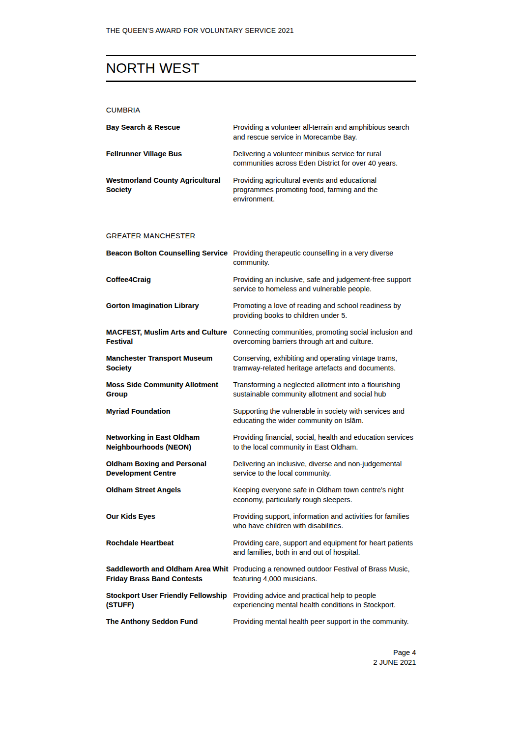THE QUEEN’S AWARD FOR VOLUNTARY SERVICE 2021
NORTH WEST
CUMBRIA
| Bay Search & Rescue | Providing a volunteer all-terrain and amphibious search and rescue service in Morecambe Bay. |
| Fellrunner Village Bus | Delivering a volunteer minibus service for rural communities across Eden District for over 40 years. |
| Westmorland County Agricultural Society | Providing agricultural events and educational programmes promoting food, farming and the environment. |
GREATER MANCHESTER
| Beacon Bolton Counselling Service | Providing therapeutic counselling in a very diverse community. |
| Coffee4Craig | Providing an inclusive, safe and judgement-free support service to homeless and vulnerable people. |
| Gorton Imagination Library | Promoting a love of reading and school readiness by providing books to children under 5. |
| MACFEST, Muslim Arts and Culture Festival | Connecting communities, promoting social inclusion and overcoming barriers through art and culture. |
| Manchester Transport Museum Society | Conserving, exhibiting and operating vintage trams, tramway-related heritage artefacts and documents. |
| Moss Side Community Allotment Group | Transforming a neglected allotment into a flourishing sustainable community allotment and social hub |
| Myriad Foundation | Supporting the vulnerable in society with services and educating the wider community on Islām. |
| Networking in East Oldham Neighbourhoods (NEON) | Providing financial, social, health and education services to the local community in East Oldham. |
| Oldham Boxing and Personal Development Centre | Delivering an inclusive, diverse and non-judgemental service to the local community. |
| Oldham Street Angels | Keeping everyone safe in Oldham town centre’s night economy, particularly rough sleepers. |
| Our Kids Eyes | Providing support, information and activities for families who have children with disabilities. |
| Rochdale Heartbeat | Providing care, support and equipment for heart patients and families, both in and out of hospital. |
| Saddleworth and Oldham Area Whit Friday Brass Band Contests | Producing a renowned outdoor Festival of Brass Music, featuring 4,000 musicians. |
| Stockport User Friendly Fellowship (STUFF) | Providing advice and practical help to people experiencing mental health conditions in Stockport. |
| The Anthony Seddon Fund | Providing mental health peer support in the community. |
Page 4
2 JUNE 2021